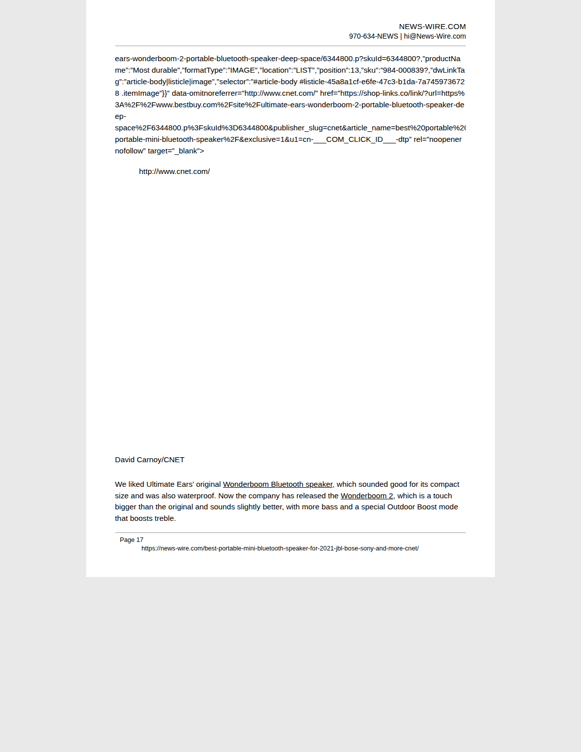NEWS-WIRE.COM
970-634-NEWS | hi@News-Wire.com
ears-wonderboom-2-portable-bluetooth-speaker-deep-space/6344800.p?skuId=6344800?,”productName”:”Most durable”,”formatType”:”IMAGE”,”location”:”LIST”,”position”:13,”sku”:”984-000839?,”dwLinkTag”:”article-body|listicle|image”,”selector”:”#article-body #listicle-45a8a1cf-e6fe-47c3-b1da-7a7459736728 .itemImage”}}” data-omitnoreferrer=”http://www.cnet.com/” href=”https://shop-links.co/link/?url=https%3A%2F%2Fwww.bestbuy.com%2Fsite%2Fultimate-ears-wonderboom-2-portable-bluetooth-speaker-deep-space%2F6344800.p%3FskuId%3D6344800&publisher_slug=cnet&article_name=best%20portable%20mini%20bluetooth%20speaker%2F&exclusive=1&u1=cn-___COM_CLICK_ID___-dtp” rel=”noopenerportable-mini-bluetooth-speaker%2F&exclusive=1&u1=cn-___COM_CLICK_ID___-dtp” rel=”noopener nofollow” target=”_blank”>
http://www.cnet.com/
David Carnoy/CNET
We liked Ultimate Ears’ original Wonderboom Bluetooth speaker, which sounded good for its compact size and was also waterproof. Now the company has released the Wonderboom 2, which is a touch bigger than the original and sounds slightly better, with more bass and a special Outdoor Boost mode that boosts treble.
Page 17
https://news-wire.com/best-portable-mini-bluetooth-speaker-for-2021-jbl-bose-sony-and-more-cnet/